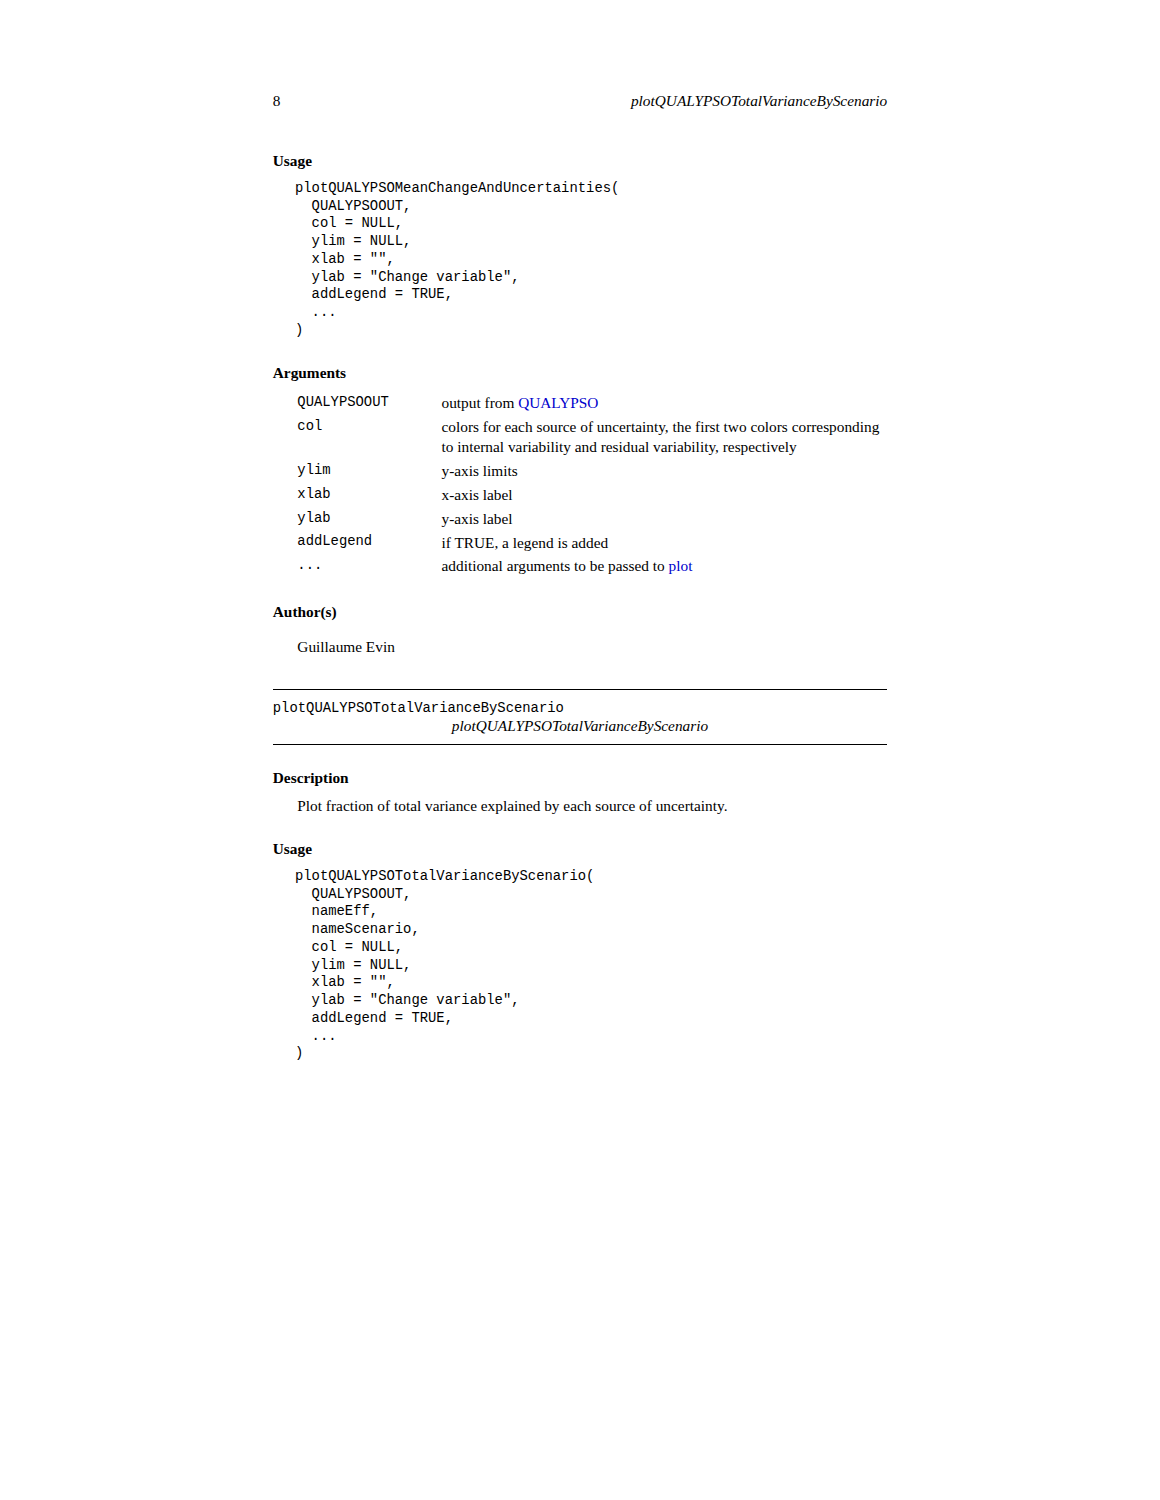8 plotQUALYPSOTotalVarianceByScenario
Usage
plotQUALYPSOMeanChangeAndUncertainties(
  QUALYPSOOUT,
  col = NULL,
  ylim = NULL,
  xlab = "",
  ylab = "Change variable",
  addLegend = TRUE,
  ...
)
Arguments
| QUALYPSOOUT | output from QUALYPSO |
| col | colors for each source of uncertainty, the first two colors corresponding to internal variability and residual variability, respectively |
| ylim | y-axis limits |
| xlab | x-axis label |
| ylab | y-axis label |
| addLegend | if TRUE, a legend is added |
| ... | additional arguments to be passed to plot |
Author(s)
Guillaume Evin
plotQUALYPSOTotalVarianceByScenario
plotQUALYPSOTotalVarianceByScenario
Description
Plot fraction of total variance explained by each source of uncertainty.
Usage
plotQUALYPSOTotalVarianceByScenario(
  QUALYPSOOUT,
  nameEff,
  nameScenario,
  col = NULL,
  ylim = NULL,
  xlab = "",
  ylab = "Change variable",
  addLegend = TRUE,
  ...
)